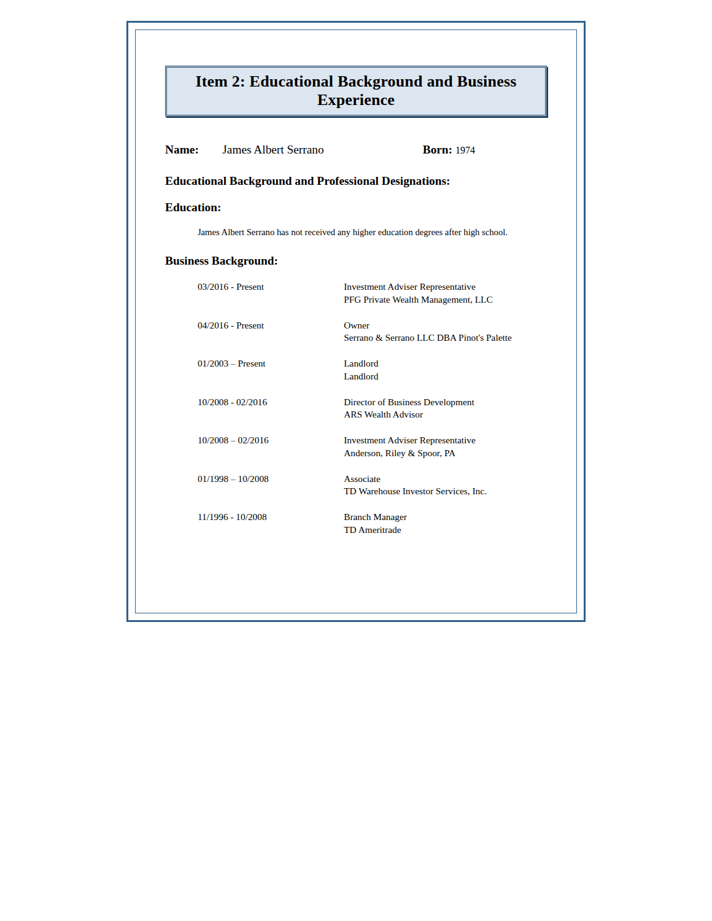Item 2: Educational Background and Business Experience
Name: James Albert Serrano Born: 1974
Educational Background and Professional Designations:
Education:
James Albert Serrano has not received any higher education degrees after high school.
Business Background:
| 03/2016 - Present | Investment Adviser Representative PFG Private Wealth Management, LLC |
| 04/2016 - Present | Owner Serrano & Serrano LLC DBA Pinot's Palette |
| 01/2003 – Present | Landlord Landlord |
| 10/2008 - 02/2016 | Director of Business Development ARS Wealth Advisor |
| 10/2008 – 02/2016 | Investment Adviser Representative Anderson, Riley & Spoor, PA |
| 01/1998 – 10/2008 | Associate TD Warehouse Investor Services, Inc. |
| 11/1996 - 10/2008 | Branch Manager TD Ameritrade |